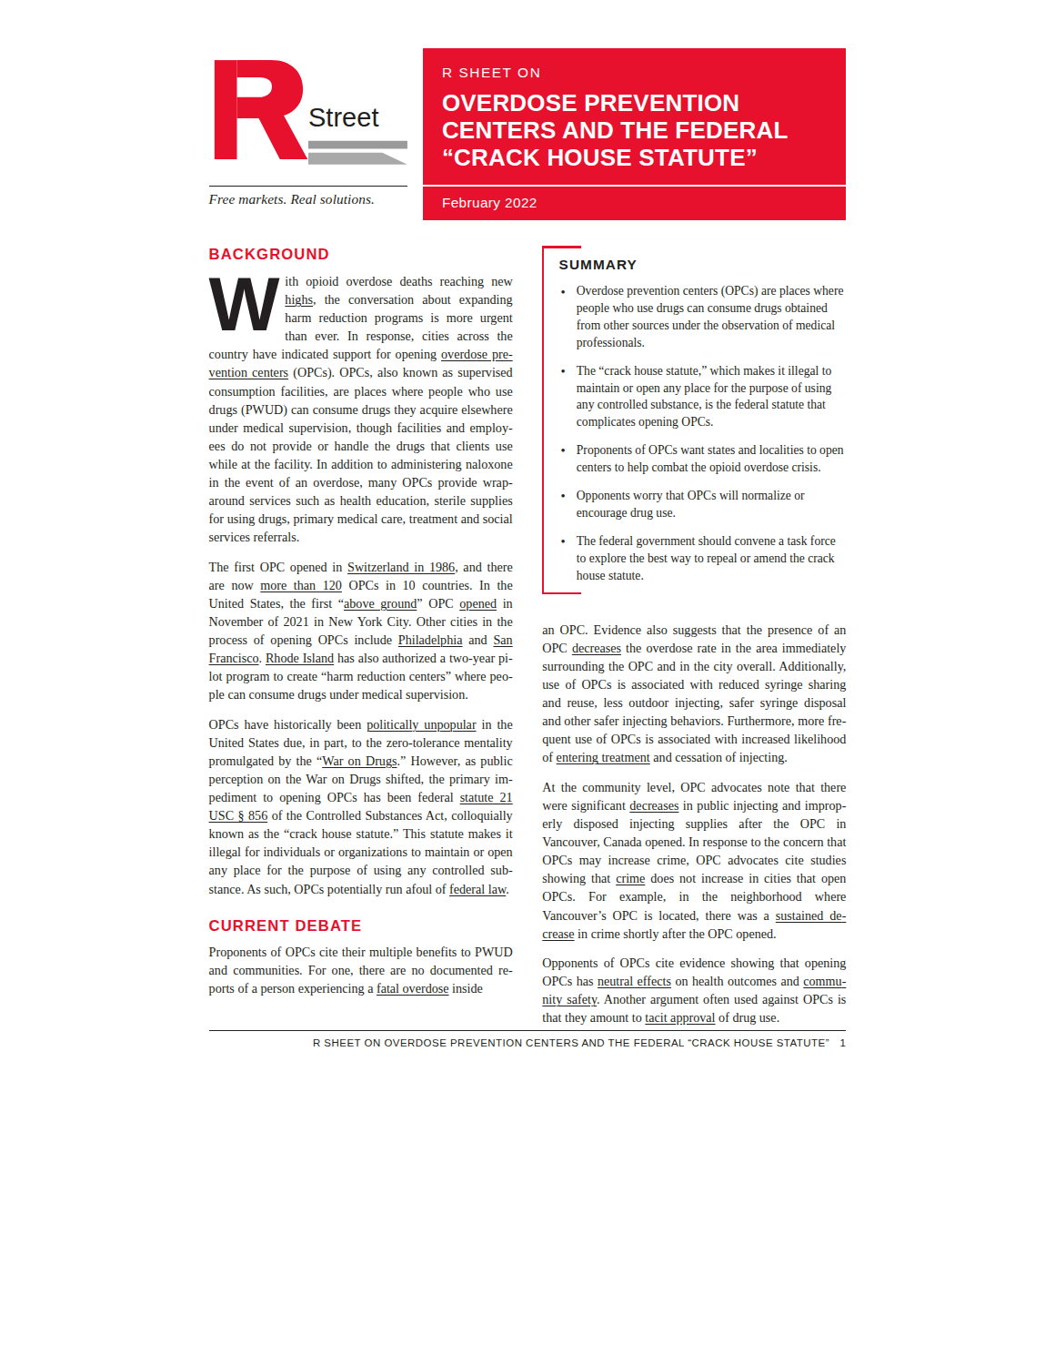Street
Free markets. Real solutions.
R Sheet on
Overdose Prevention Centers and the Federal “Crack House Statute”
February 2022
Background
With opioid overdose deaths reaching new highs, the conversation about expanding harm reduction programs is more urgent than ever. In response, cities across the country have indicated support for opening overdose prevention centers (OPCs). OPCs, also known as supervised consumption facilities, are places where people who use drugs (PWUD) can consume drugs they acquire elsewhere under medical supervision, though facilities and employees do not provide or handle the drugs that clients use while at the facility. In addition to administering naloxone in the event of an overdose, many OPCs provide wrap-around services such as health education, sterile supplies for using drugs, primary medical care, treatment and social services referrals.
The first OPC opened in Switzerland in 1986, and there are now more than 120 OPCs in 10 countries. In the United States, the first “above ground” OPC opened in November of 2021 in New York City. Other cities in the process of opening OPCs include Philadelphia and San Francisco. Rhode Island has also authorized a two-year pilot program to create “harm reduction centers” where people can consume drugs under medical supervision.
OPCs have historically been politically unpopular in the United States due, in part, to the zero-tolerance mentality promulgated by the “War on Drugs.” However, as public perception on the War on Drugs shifted, the primary impediment to opening OPCs has been federal statute 21 USC § 856 of the Controlled Substances Act, colloquially known as the “crack house statute.” This statute makes it illegal for individuals or organizations to maintain or open any place for the purpose of using any controlled substance. As such, OPCs potentially run afoul of federal law.
Current Debate
Proponents of OPCs cite their multiple benefits to PWUD and communities. For one, there are no documented reports of a person experiencing a fatal overdose inside
Summary
Overdose prevention centers (OPCs) are places where people who use drugs can consume drugs obtained from other sources under the observation of medical professionals.
The “crack house statute,” which makes it illegal to maintain or open any place for the purpose of using any controlled substance, is the federal statute that complicates opening OPCs.
Proponents of OPCs want states and localities to open centers to help combat the opioid overdose crisis.
Opponents worry that OPCs will normalize or encourage drug use.
The federal government should convene a task force to explore the best way to repeal or amend the crack house statute.
an OPC. Evidence also suggests that the presence of an OPC decreases the overdose rate in the area immediately surrounding the OPC and in the city overall. Additionally, use of OPCs is associated with reduced syringe sharing and reuse, less outdoor injecting, safer syringe disposal and other safer injecting behaviors. Furthermore, more frequent use of OPCs is associated with increased likelihood of entering treatment and cessation of injecting.
At the community level, OPC advocates note that there were significant decreases in public injecting and improperly disposed injecting supplies after the OPC in Vancouver, Canada opened. In response to the concern that OPCs may increase crime, OPC advocates cite studies showing that crime does not increase in cities that open OPCs. For example, in the neighborhood where Vancouver’s OPC is located, there was a sustained decrease in crime shortly after the OPC opened.
Opponents of OPCs cite evidence showing that opening OPCs has neutral effects on health outcomes and community safety. Another argument often used against OPCs is that they amount to tacit approval of drug use.
R Sheet on Overdose Prevention Centers and the Federal “Crack House Statute”1